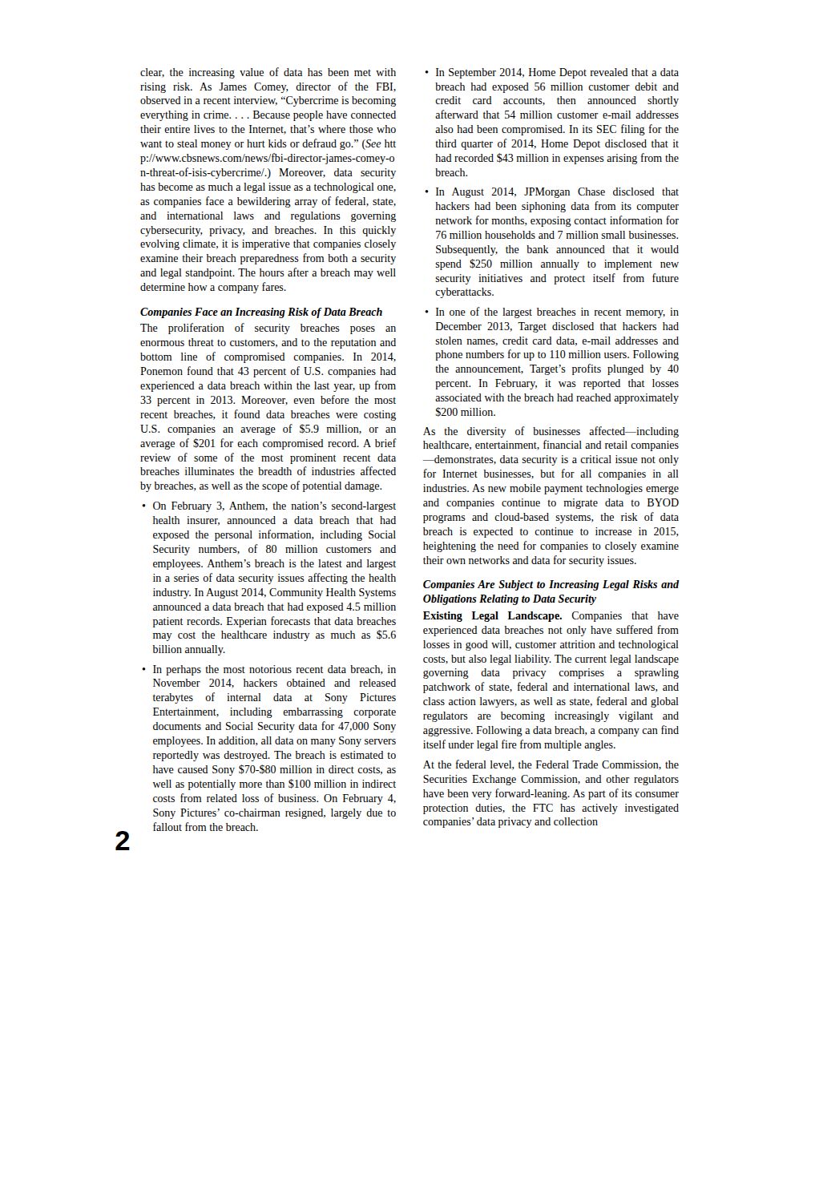clear, the increasing value of data has been met with rising risk. As James Comey, director of the FBI, observed in a recent interview, “Cybercrime is becoming everything in crime. . . . Because people have connected their entire lives to the Internet, that’s where those who want to steal money or hurt kids or defraud go.” (See http://www.cbsnews.com/news/fbi-director-james-comey-on-threat-of-isis-cybercrime/.) Moreover, data security has become as much a legal issue as a technological one, as companies face a bewildering array of federal, state, and international laws and regulations governing cybersecurity, privacy, and breaches. In this quickly evolving climate, it is imperative that companies closely examine their breach preparedness from both a security and legal standpoint. The hours after a breach may well determine how a company fares.
Companies Face an Increasing Risk of Data Breach
The proliferation of security breaches poses an enormous threat to customers, and to the reputation and bottom line of compromised companies. In 2014, Ponemon found that 43 percent of U.S. companies had experienced a data breach within the last year, up from 33 percent in 2013. Moreover, even before the most recent breaches, it found data breaches were costing U.S. companies an average of $5.9 million, or an average of $201 for each compromised record. A brief review of some of the most prominent recent data breaches illuminates the breadth of industries affected by breaches, as well as the scope of potential damage.
On February 3, Anthem, the nation’s second-largest health insurer, announced a data breach that had exposed the personal information, including Social Security numbers, of 80 million customers and employees. Anthem’s breach is the latest and largest in a series of data security issues affecting the health industry. In August 2014, Community Health Systems announced a data breach that had exposed 4.5 million patient records. Experian forecasts that data breaches may cost the healthcare industry as much as $5.6 billion annually.
In perhaps the most notorious recent data breach, in November 2014, hackers obtained and released terabytes of internal data at Sony Pictures Entertainment, including embarrassing corporate documents and Social Security data for 47,000 Sony employees. In addition, all data on many Sony servers reportedly was destroyed. The breach is estimated to have caused Sony $70-$80 million in direct costs, as well as potentially more than $100 million in indirect costs from related loss of business. On February 4, Sony Pictures’ co-chairman resigned, largely due to fallout from the breach.
In September 2014, Home Depot revealed that a data breach had exposed 56 million customer debit and credit card accounts, then announced shortly afterward that 54 million customer e-mail addresses also had been compromised. In its SEC filing for the third quarter of 2014, Home Depot disclosed that it had recorded $43 million in expenses arising from the breach.
In August 2014, JPMorgan Chase disclosed that hackers had been siphoning data from its computer network for months, exposing contact information for 76 million households and 7 million small businesses. Subsequently, the bank announced that it would spend $250 million annually to implement new security initiatives and protect itself from future cyberattacks.
In one of the largest breaches in recent memory, in December 2013, Target disclosed that hackers had stolen names, credit card data, e-mail addresses and phone numbers for up to 110 million users. Following the announcement, Target’s profits plunged by 40 percent. In February, it was reported that losses associated with the breach had reached approximately $200 million.
As the diversity of businesses affected—including healthcare, entertainment, financial and retail companies—demonstrates, data security is a critical issue not only for Internet businesses, but for all companies in all industries. As new mobile payment technologies emerge and companies continue to migrate data to BYOD programs and cloud-based systems, the risk of data breach is expected to continue to increase in 2015, heightening the need for companies to closely examine their own networks and data for security issues.
Companies Are Subject to Increasing Legal Risks and Obligations Relating to Data Security
Existing Legal Landscape. Companies that have experienced data breaches not only have suffered from losses in good will, customer attrition and technological costs, but also legal liability. The current legal landscape governing data privacy comprises a sprawling patchwork of state, federal and international laws, and class action lawyers, as well as state, federal and global regulators are becoming increasingly vigilant and aggressive. Following a data breach, a company can find itself under legal fire from multiple angles.
At the federal level, the Federal Trade Commission, the Securities Exchange Commission, and other regulators have been very forward-leaning. As part of its consumer protection duties, the FTC has actively investigated companies’ data privacy and collection
2